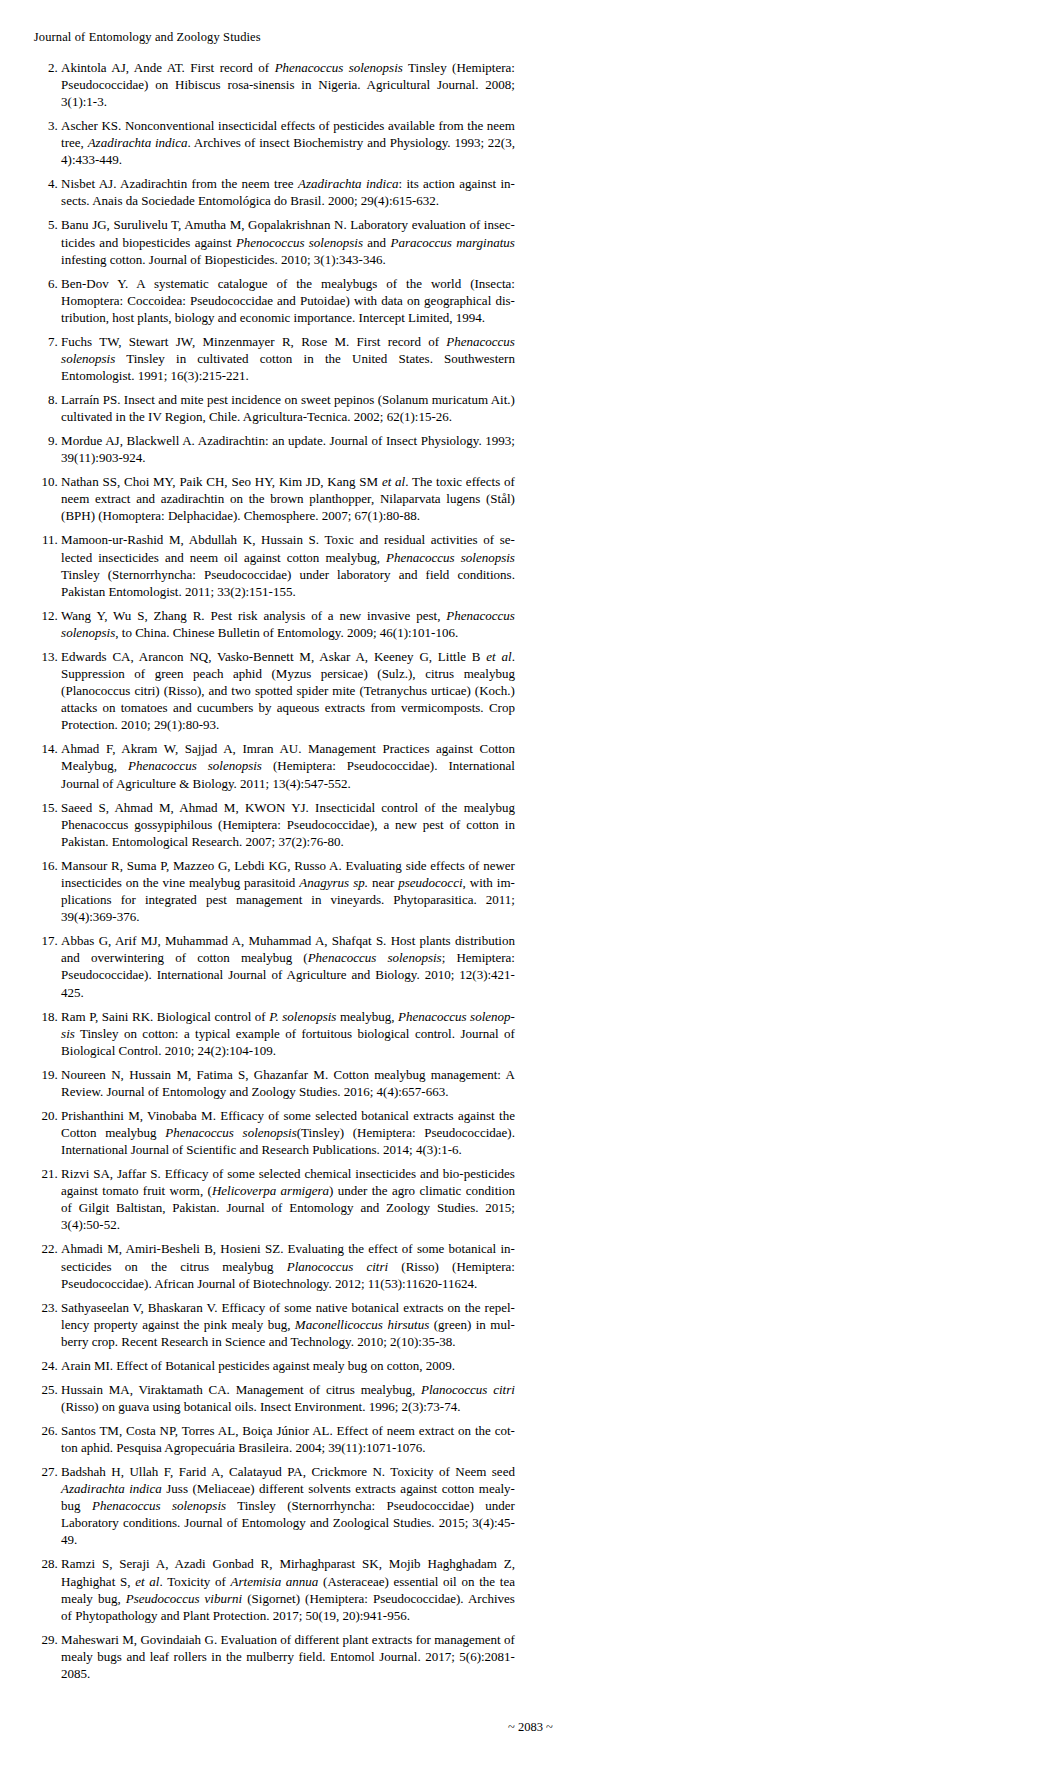Journal of Entomology and Zoology Studies
Akintola AJ, Ande AT. First record of Phenacoccus solenopsis Tinsley (Hemiptera: Pseudococcidae) on Hibiscus rosa-sinensis in Nigeria. Agricultural Journal. 2008; 3(1):1-3.
Ascher KS. Nonconventional insecticidal effects of pesticides available from the neem tree, Azadirachta indica. Archives of insect Biochemistry and Physiology. 1993; 22(3, 4):433-449.
Nisbet AJ. Azadirachtin from the neem tree Azadirachta indica: its action against insects. Anais da Sociedade Entomológica do Brasil. 2000; 29(4):615-632.
Banu JG, Surulivelu T, Amutha M, Gopalakrishnan N. Laboratory evaluation of insecticides and biopesticides against Phenococcus solenopsis and Paracoccus marginatus infesting cotton. Journal of Biopesticides. 2010; 3(1):343-346.
Ben-Dov Y. A systematic catalogue of the mealybugs of the world (Insecta: Homoptera: Coccoidea: Pseudococcidae and Putoidae) with data on geographical distribution, host plants, biology and economic importance. Intercept Limited, 1994.
Fuchs TW, Stewart JW, Minzenmayer R, Rose M. First record of Phenacoccus solenopsis Tinsley in cultivated cotton in the United States. Southwestern Entomologist. 1991; 16(3):215-221.
Larraín PS. Insect and mite pest incidence on sweet pepinos (Solanum muricatum Ait.) cultivated in the IV Region, Chile. Agricultura-Tecnica. 2002; 62(1):15-26.
Mordue AJ, Blackwell A. Azadirachtin: an update. Journal of Insect Physiology. 1993; 39(11):903-924.
Nathan SS, Choi MY, Paik CH, Seo HY, Kim JD, Kang SM et al. The toxic effects of neem extract and azadirachtin on the brown planthopper, Nilaparvata lugens (Stål)(BPH) (Homoptera: Delphacidae). Chemosphere. 2007; 67(1):80-88.
Mamoon-ur-Rashid M, Abdullah K, Hussain S. Toxic and residual activities of selected insecticides and neem oil against cotton mealybug, Phenacoccus solenopsis Tinsley (Sternorrhyncha: Pseudococcidae) under laboratory and field conditions. Pakistan Entomologist. 2011; 33(2):151-155.
Wang Y, Wu S, Zhang R. Pest risk analysis of a new invasive pest, Phenacoccus solenopsis, to China. Chinese Bulletin of Entomology. 2009; 46(1):101-106.
Edwards CA, Arancon NQ, Vasko-Bennett M, Askar A, Keeney G, Little B et al. Suppression of green peach aphid (Myzus persicae) (Sulz.), citrus mealybug (Planococcus citri) (Risso), and two spotted spider mite (Tetranychus urticae) (Koch.) attacks on tomatoes and cucumbers by aqueous extracts from vermicomposts. Crop Protection. 2010; 29(1):80-93.
Ahmad F, Akram W, Sajjad A, Imran AU. Management Practices against Cotton Mealybug, Phenacoccus solenopsis (Hemiptera: Pseudococcidae). International Journal of Agriculture & Biology. 2011; 13(4):547-552.
Saeed S, Ahmad M, Ahmad M, KWON YJ. Insecticidal control of the mealybug Phenacoccus gossypiphilous (Hemiptera: Pseudococcidae), a new pest of cotton in Pakistan. Entomological Research. 2007; 37(2):76-80.
Mansour R, Suma P, Mazzeo G, Lebdi KG, Russo A. Evaluating side effects of newer insecticides on the vine mealybug parasitoid Anagyrus sp. near pseudococci, with implications for integrated pest management in vineyards. Phytoparasitica. 2011; 39(4):369-376.
Abbas G, Arif MJ, Muhammad A, Muhammad A, Shafqat S. Host plants distribution and overwintering of cotton mealybug (Phenacoccus solenopsis; Hemiptera: Pseudococcidae). International Journal of Agriculture and Biology. 2010; 12(3):421-425.
Ram P, Saini RK. Biological control of P. solenopsis mealybug, Phenacoccus solenopsis Tinsley on cotton: a typical example of fortuitous biological control. Journal of Biological Control. 2010; 24(2):104-109.
Noureen N, Hussain M, Fatima S, Ghazanfar M. Cotton mealybug management: A Review. Journal of Entomology and Zoology Studies. 2016; 4(4):657-663.
Prishanthini M, Vinobaba M. Efficacy of some selected botanical extracts against the Cotton mealybug Phenacoccus solenopsis(Tinsley) (Hemiptera: Pseudococcidae). International Journal of Scientific and Research Publications. 2014; 4(3):1-6.
Rizvi SA, Jaffar S. Efficacy of some selected chemical insecticides and bio-pesticides against tomato fruit worm, (Helicoverpa armigera) under the agro climatic condition of Gilgit Baltistan, Pakistan. Journal of Entomology and Zoology Studies. 2015; 3(4):50-52.
Ahmadi M, Amiri-Besheli B, Hosieni SZ. Evaluating the effect of some botanical insecticides on the citrus mealybug Planococcus citri (Risso) (Hemiptera: Pseudococcidae). African Journal of Biotechnology. 2012; 11(53):11620-11624.
Sathyaseelan V, Bhaskaran V. Efficacy of some native botanical extracts on the repellency property against the pink mealy bug, Maconellicoccus hirsutus (green) in mulberry crop. Recent Research in Science and Technology. 2010; 2(10):35-38.
Arain MI. Effect of Botanical pesticides against mealy bug on cotton, 2009.
Hussain MA, Viraktamath CA. Management of citrus mealybug, Planococcus citri (Risso) on guava using botanical oils. Insect Environment. 1996; 2(3):73-74.
Santos TM, Costa NP, Torres AL, Boiça Júnior AL. Effect of neem extract on the cotton aphid. Pesquisa Agropecuária Brasileira. 2004; 39(11):1071-1076.
Badshah H, Ullah F, Farid A, Calatayud PA, Crickmore N. Toxicity of Neem seed Azadirachta indica Juss (Meliaceae) different solvents extracts against cotton mealybug Phenacoccus solenopsis Tinsley (Sternorrhyncha: Pseudococcidae) under Laboratory conditions. Journal of Entomology and Zoological Studies. 2015; 3(4):45-49.
Ramzi S, Seraji A, Azadi Gonbad R, Mirhaghparast SK, Mojib Haghghadam Z, Haghighat S, et al. Toxicity of Artemisia annua (Asteraceae) essential oil on the tea mealy bug, Pseudococcus viburni (Sigornet) (Hemiptera: Pseudococcidae). Archives of Phytopathology and Plant Protection. 2017; 50(19, 20):941-956.
Maheswari M, Govindaiah G. Evaluation of different plant extracts for management of mealy bugs and leaf rollers in the mulberry field. Entomol Journal. 2017; 5(6):2081-2085.
~ 2083 ~